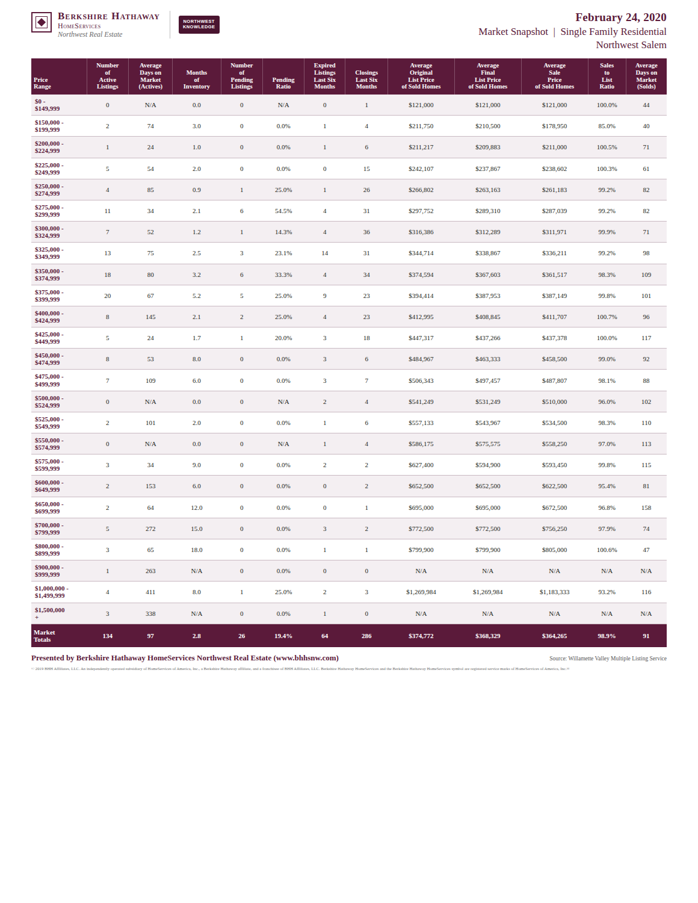Berkshire Hathaway
HomeServices
Northwest Real Estate
NORTHWEST
KNOWLEDGE
February 24, 2020
Market Snapshot | Single Family Residential
Northwest Salem
| Price Range | Number of Active Listings | Average Days on Market (Actives) | Months of Inventory | Number of Pending Listings | Pending Ratio | Expired Listings Last Six Months | Closings Last Six Months | Average Original List Price of Sold Homes | Average Final List Price of Sold Homes | Average Sale Price of Sold Homes | Sales to List Ratio | Average Days on Market (Solds) |
| --- | --- | --- | --- | --- | --- | --- | --- | --- | --- | --- | --- | --- |
| $0 - $149,999 | 0 | N/A | 0.0 | 0 | N/A | 0 | 1 | $121,000 | $121,000 | $121,000 | 100.0% | 44 |
| $150,000 - $199,999 | 2 | 74 | 3.0 | 0 | 0.0% | 1 | 4 | $211,750 | $210,500 | $178,950 | 85.0% | 40 |
| $200,000 - $224,999 | 1 | 24 | 1.0 | 0 | 0.0% | 1 | 6 | $211,217 | $209,883 | $211,000 | 100.5% | 71 |
| $225,000 - $249,999 | 5 | 54 | 2.0 | 0 | 0.0% | 0 | 15 | $242,107 | $237,867 | $238,602 | 100.3% | 61 |
| $250,000 - $274,999 | 4 | 85 | 0.9 | 1 | 25.0% | 1 | 26 | $266,802 | $263,163 | $261,183 | 99.2% | 82 |
| $275,000 - $299,999 | 11 | 34 | 2.1 | 6 | 54.5% | 4 | 31 | $297,752 | $289,310 | $287,039 | 99.2% | 82 |
| $300,000 - $324,999 | 7 | 52 | 1.2 | 1 | 14.3% | 4 | 36 | $316,386 | $312,289 | $311,971 | 99.9% | 71 |
| $325,000 - $349,999 | 13 | 75 | 2.5 | 3 | 23.1% | 14 | 31 | $344,714 | $338,867 | $336,211 | 99.2% | 98 |
| $350,000 - $374,999 | 18 | 80 | 3.2 | 6 | 33.3% | 4 | 34 | $374,594 | $367,603 | $361,517 | 98.3% | 109 |
| $375,000 - $399,999 | 20 | 67 | 5.2 | 5 | 25.0% | 9 | 23 | $394,414 | $387,953 | $387,149 | 99.8% | 101 |
| $400,000 - $424,999 | 8 | 145 | 2.1 | 2 | 25.0% | 4 | 23 | $412,995 | $408,845 | $411,707 | 100.7% | 96 |
| $425,000 - $449,999 | 5 | 24 | 1.7 | 1 | 20.0% | 3 | 18 | $447,317 | $437,266 | $437,378 | 100.0% | 117 |
| $450,000 - $474,999 | 8 | 53 | 8.0 | 0 | 0.0% | 3 | 6 | $484,967 | $463,333 | $458,500 | 99.0% | 92 |
| $475,000 - $499,999 | 7 | 109 | 6.0 | 0 | 0.0% | 3 | 7 | $506,343 | $497,457 | $487,807 | 98.1% | 88 |
| $500,000 - $524,999 | 0 | N/A | 0.0 | 0 | N/A | 2 | 4 | $541,249 | $531,249 | $510,000 | 96.0% | 102 |
| $525,000 - $549,999 | 2 | 101 | 2.0 | 0 | 0.0% | 1 | 6 | $557,133 | $543,967 | $534,500 | 98.3% | 110 |
| $550,000 - $574,999 | 0 | N/A | 0.0 | 0 | N/A | 1 | 4 | $586,175 | $575,575 | $558,250 | 97.0% | 113 |
| $575,000 - $599,999 | 3 | 34 | 9.0 | 0 | 0.0% | 2 | 2 | $627,400 | $594,900 | $593,450 | 99.8% | 115 |
| $600,000 - $649,999 | 2 | 153 | 6.0 | 0 | 0.0% | 0 | 2 | $652,500 | $652,500 | $622,500 | 95.4% | 81 |
| $650,000 - $699,999 | 2 | 64 | 12.0 | 0 | 0.0% | 0 | 1 | $695,000 | $695,000 | $672,500 | 96.8% | 158 |
| $700,000 - $799,999 | 5 | 272 | 15.0 | 0 | 0.0% | 3 | 2 | $772,500 | $772,500 | $756,250 | 97.9% | 74 |
| $800,000 - $899,999 | 3 | 65 | 18.0 | 0 | 0.0% | 1 | 1 | $799,900 | $799,900 | $805,000 | 100.6% | 47 |
| $900,000 - $999,999 | 1 | 263 | N/A | 0 | 0.0% | 0 | 0 | N/A | N/A | N/A | N/A | N/A |
| $1,000,000 - $1,499,999 | 4 | 411 | 8.0 | 1 | 25.0% | 2 | 3 | $1,269,984 | $1,269,984 | $1,183,333 | 93.2% | 116 |
| $1,500,000 + | 3 | 338 | N/A | 0 | 0.0% | 1 | 0 | N/A | N/A | N/A | N/A | N/A |
| Market Totals | 134 | 97 | 2.8 | 26 | 19.4% | 64 | 286 | $374,772 | $368,329 | $364,265 | 98.9% | 91 |
Presented by Berkshire Hathaway HomeServices Northwest Real Estate (www.bhhsnw.com)
Source: Willamette Valley Multiple Listing Service
© 2019 BHH Affiliates, LLC. An independently operated subsidiary of HomeServices of America, Inc., a Berkshire Hathaway affiliate, and a franchisee of BHH Affiliates, LLC. Berkshire Hathaway HomeServices and the Berkshire Hathaway HomeServices symbol are registered service marks of HomeServices of America, Inc.®